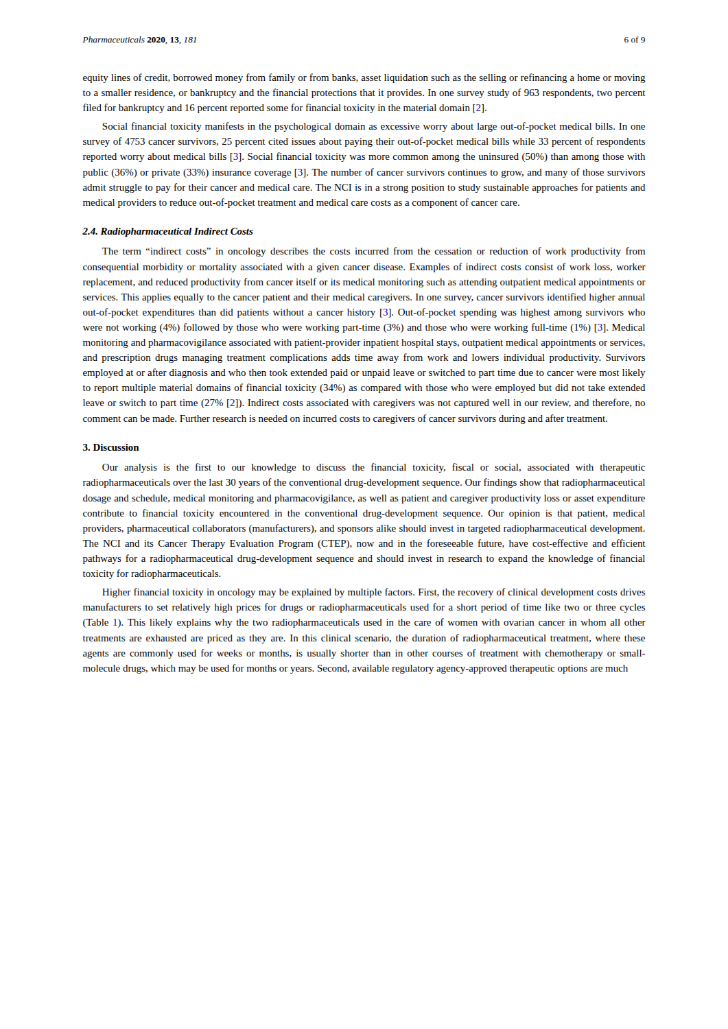Pharmaceuticals 2020, 13, 181
6 of 9
equity lines of credit, borrowed money from family or from banks, asset liquidation such as the selling or refinancing a home or moving to a smaller residence, or bankruptcy and the financial protections that it provides. In one survey study of 963 respondents, two percent filed for bankruptcy and 16 percent reported some for financial toxicity in the material domain [2].
Social financial toxicity manifests in the psychological domain as excessive worry about large out-of-pocket medical bills. In one survey of 4753 cancer survivors, 25 percent cited issues about paying their out-of-pocket medical bills while 33 percent of respondents reported worry about medical bills [3]. Social financial toxicity was more common among the uninsured (50%) than among those with public (36%) or private (33%) insurance coverage [3]. The number of cancer survivors continues to grow, and many of those survivors admit struggle to pay for their cancer and medical care. The NCI is in a strong position to study sustainable approaches for patients and medical providers to reduce out-of-pocket treatment and medical care costs as a component of cancer care.
2.4. Radiopharmaceutical Indirect Costs
The term “indirect costs” in oncology describes the costs incurred from the cessation or reduction of work productivity from consequential morbidity or mortality associated with a given cancer disease. Examples of indirect costs consist of work loss, worker replacement, and reduced productivity from cancer itself or its medical monitoring such as attending outpatient medical appointments or services. This applies equally to the cancer patient and their medical caregivers. In one survey, cancer survivors identified higher annual out-of-pocket expenditures than did patients without a cancer history [3]. Out-of-pocket spending was highest among survivors who were not working (4%) followed by those who were working part-time (3%) and those who were working full-time (1%) [3]. Medical monitoring and pharmacovigilance associated with patient-provider inpatient hospital stays, outpatient medical appointments or services, and prescription drugs managing treatment complications adds time away from work and lowers individual productivity. Survivors employed at or after diagnosis and who then took extended paid or unpaid leave or switched to part time due to cancer were most likely to report multiple material domains of financial toxicity (34%) as compared with those who were employed but did not take extended leave or switch to part time (27% [2]). Indirect costs associated with caregivers was not captured well in our review, and therefore, no comment can be made. Further research is needed on incurred costs to caregivers of cancer survivors during and after treatment.
3. Discussion
Our analysis is the first to our knowledge to discuss the financial toxicity, fiscal or social, associated with therapeutic radiopharmaceuticals over the last 30 years of the conventional drug-development sequence. Our findings show that radiopharmaceutical dosage and schedule, medical monitoring and pharmacovigilance, as well as patient and caregiver productivity loss or asset expenditure contribute to financial toxicity encountered in the conventional drug-development sequence. Our opinion is that patient, medical providers, pharmaceutical collaborators (manufacturers), and sponsors alike should invest in targeted radiopharmaceutical development. The NCI and its Cancer Therapy Evaluation Program (CTEP), now and in the foreseeable future, have cost-effective and efficient pathways for a radiopharmaceutical drug-development sequence and should invest in research to expand the knowledge of financial toxicity for radiopharmaceuticals.
Higher financial toxicity in oncology may be explained by multiple factors. First, the recovery of clinical development costs drives manufacturers to set relatively high prices for drugs or radiopharmaceuticals used for a short period of time like two or three cycles (Table 1). This likely explains why the two radiopharmaceuticals used in the care of women with ovarian cancer in whom all other treatments are exhausted are priced as they are. In this clinical scenario, the duration of radiopharmaceutical treatment, where these agents are commonly used for weeks or months, is usually shorter than in other courses of treatment with chemotherapy or small-molecule drugs, which may be used for months or years. Second, available regulatory agency-approved therapeutic options are much